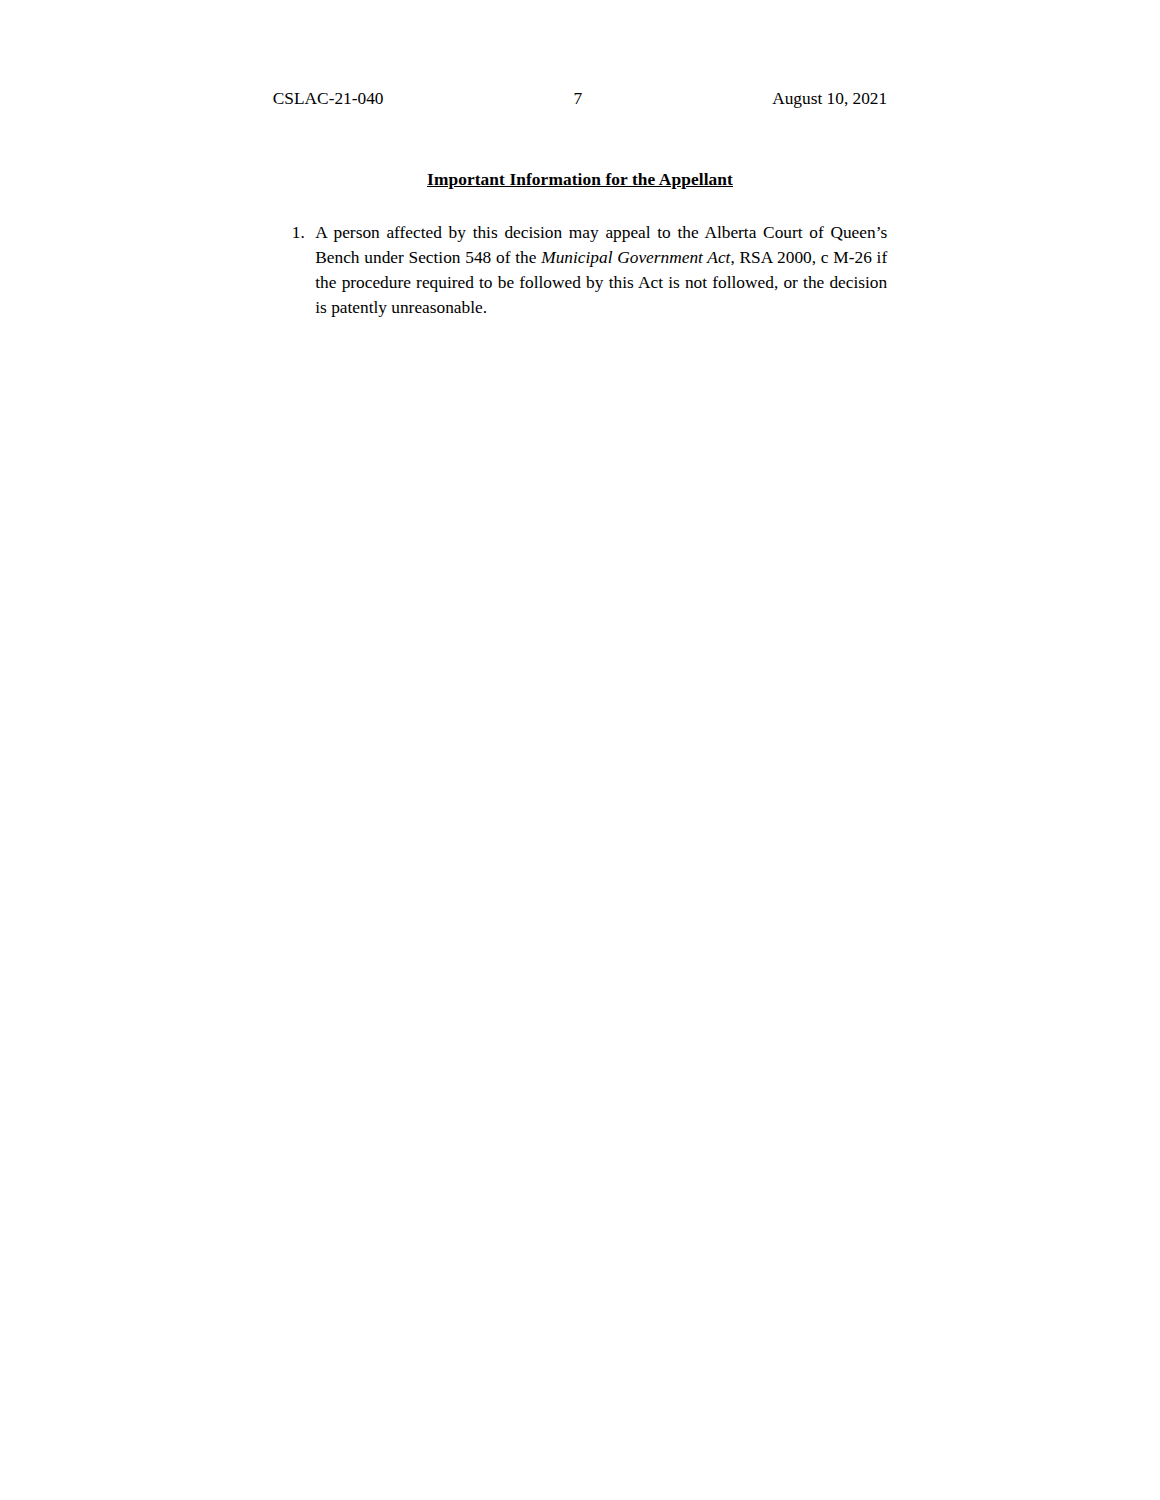CSLAC-21-040
7
August 10, 2021
Important Information for the Appellant
A person affected by this decision may appeal to the Alberta Court of Queen’s Bench under Section 548 of the Municipal Government Act, RSA 2000, c M-26 if the procedure required to be followed by this Act is not followed, or the decision is patently unreasonable.